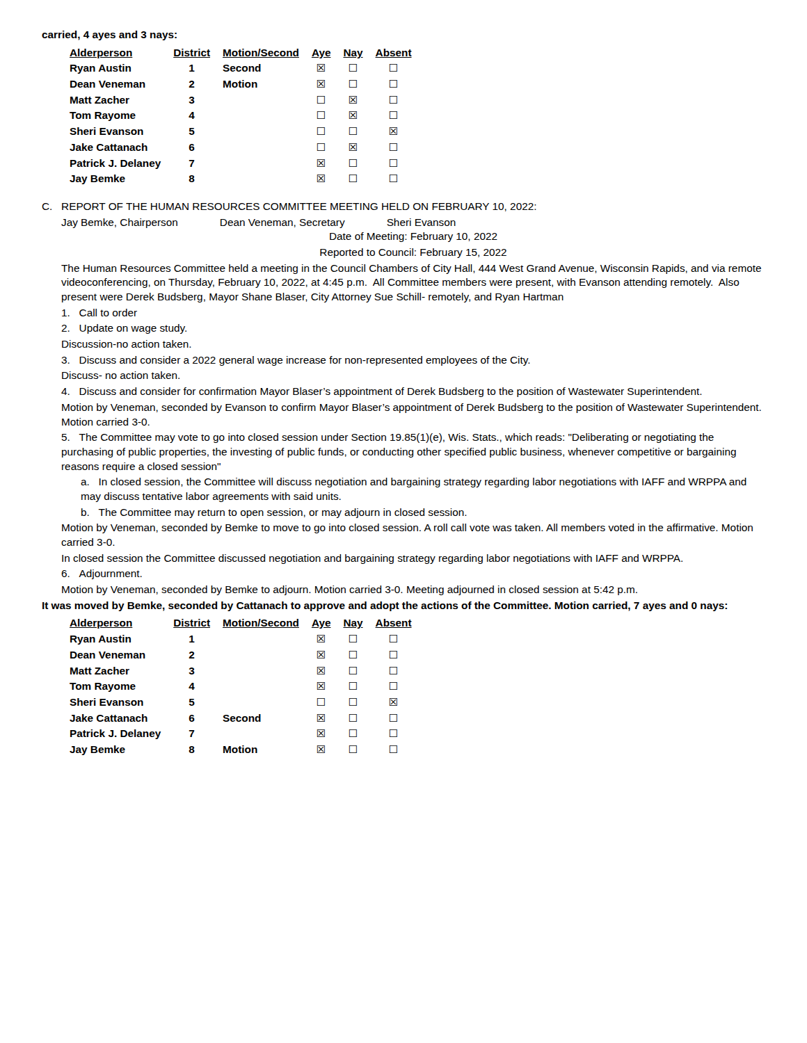carried, 4 ayes and 3 nays:
| Alderperson | District | Motion/Second | Aye | Nay | Absent |
| --- | --- | --- | --- | --- | --- |
| Ryan Austin | 1 | Second | ☒ | ☐ | ☐ |
| Dean Veneman | 2 | Motion | ☒ | ☐ | ☐ |
| Matt Zacher | 3 | | ☐ | ☒ | ☐ |
| Tom Rayome | 4 | | ☐ | ☒ | ☐ |
| Sheri Evanson | 5 | | ☐ | ☐ | ☒ |
| Jake Cattanach | 6 | | ☐ | ☒ | ☐ |
| Patrick J. Delaney | 7 | | ☒ | ☐ | ☐ |
| Jay Bemke | 8 | | ☒ | ☐ | ☐ |
C. REPORT OF THE HUMAN RESOURCES COMMITTEE MEETING HELD ON FEBRUARY 10, 2022:
Jay Bemke, Chairperson
Dean Veneman, Secretary
Sheri Evanson
Date of Meeting: February 10, 2022
Reported to Council: February 15, 2022
The Human Resources Committee held a meeting in the Council Chambers of City Hall, 444 West Grand Avenue, Wisconsin Rapids, and via remote videoconferencing, on Thursday, February 10, 2022, at 4:45 p.m. All Committee members were present, with Evanson attending remotely. Also present were Derek Budsberg, Mayor Shane Blaser, City Attorney Sue Schill- remotely, and Ryan Hartman
1. Call to order
2. Update on wage study.
Discussion-no action taken.
3. Discuss and consider a 2022 general wage increase for non-represented employees of the City.
Discuss- no action taken.
4. Discuss and consider for confirmation Mayor Blaser’s appointment of Derek Budsberg to the position of Wastewater Superintendent.
Motion by Veneman, seconded by Evanson to confirm Mayor Blaser’s appointment of Derek Budsberg to the position of Wastewater Superintendent. Motion carried 3-0.
5. The Committee may vote to go into closed session under Section 19.85(1)(e), Wis. Stats., which reads: "Deliberating or negotiating the purchasing of public properties, the investing of public funds, or conducting other specified public business, whenever competitive or bargaining reasons require a closed session"
a. In closed session, the Committee will discuss negotiation and bargaining strategy regarding labor negotiations with IAFF and WRPPA and may discuss tentative labor agreements with said units.
b. The Committee may return to open session, or may adjourn in closed session.
Motion by Veneman, seconded by Bemke to move to go into closed session. A roll call vote was taken. All members voted in the affirmative. Motion carried 3-0.
In closed session the Committee discussed negotiation and bargaining strategy regarding labor negotiations with IAFF and WRPPA.
6. Adjournment.
Motion by Veneman, seconded by Bemke to adjourn. Motion carried 3-0. Meeting adjourned in closed session at 5:42 p.m.
It was moved by Bemke, seconded by Cattanach to approve and adopt the actions of the Committee. Motion carried, 7 ayes and 0 nays:
| Alderperson | District | Motion/Second | Aye | Nay | Absent |
| --- | --- | --- | --- | --- | --- |
| Ryan Austin | 1 | | ☒ | ☐ | ☐ |
| Dean Veneman | 2 | | ☒ | ☐ | ☐ |
| Matt Zacher | 3 | | ☒ | ☐ | ☐ |
| Tom Rayome | 4 | | ☒ | ☐ | ☐ |
| Sheri Evanson | 5 | | ☐ | ☐ | ☒ |
| Jake Cattanach | 6 | Second | ☒ | ☐ | ☐ |
| Patrick J. Delaney | 7 | | ☒ | ☐ | ☐ |
| Jay Bemke | 8 | Motion | ☒ | ☐ | ☐ |